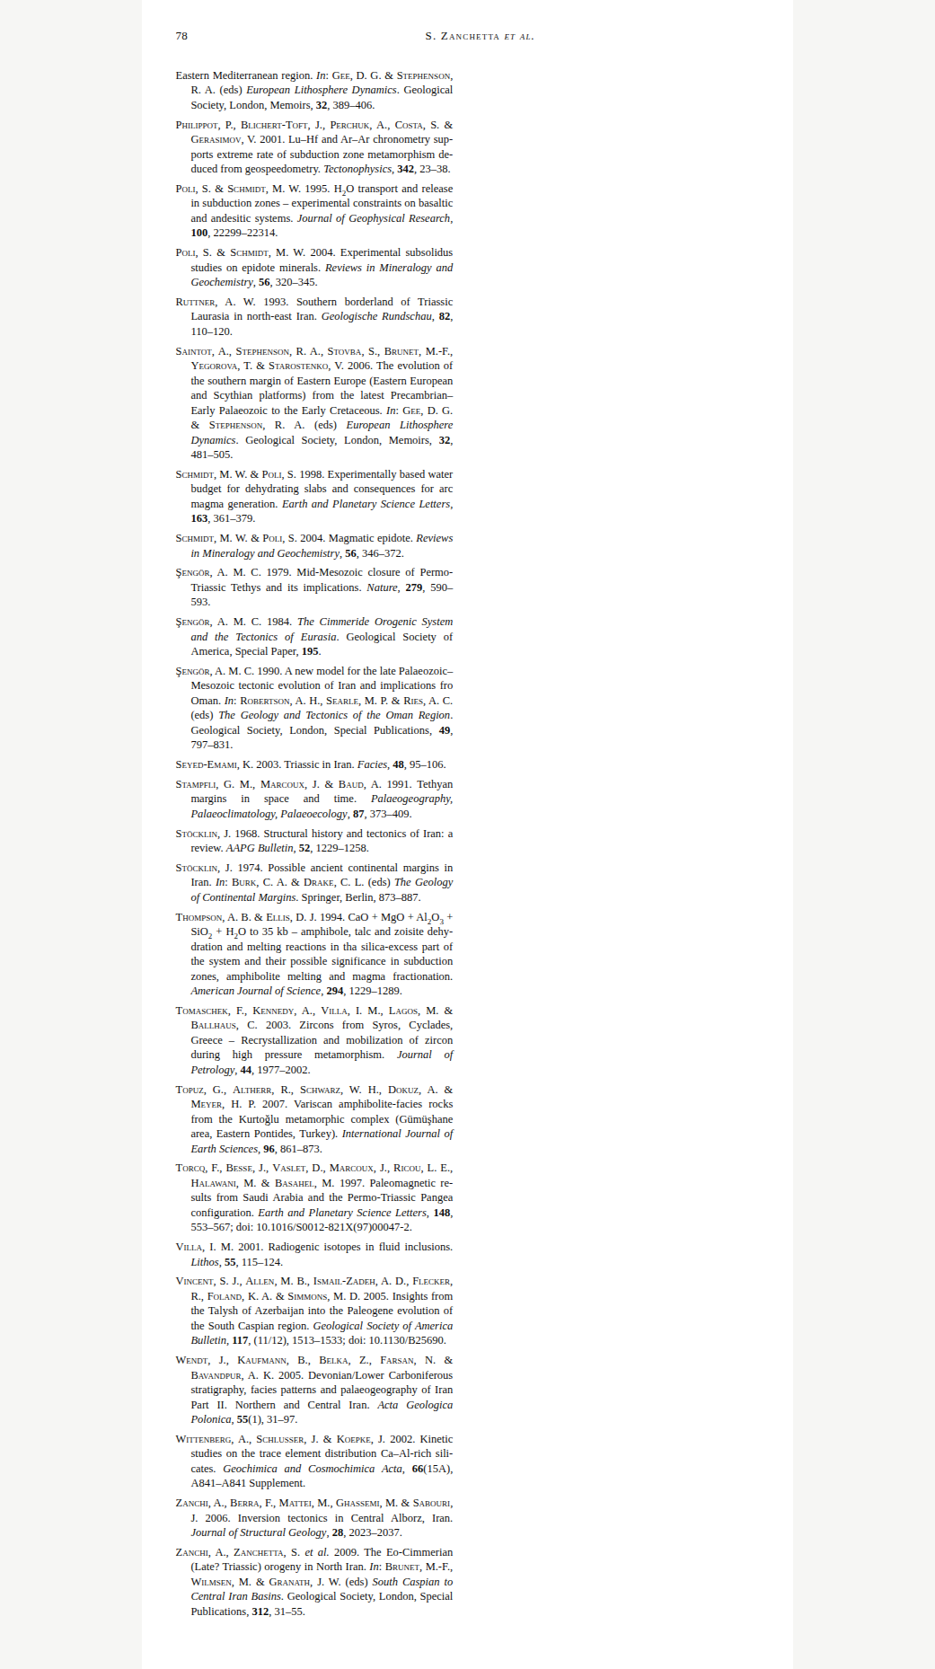78 S. Zanchetta et al.
Eastern Mediterranean region. In: Gee, D. G. & Stephenson, R. A. (eds) European Lithosphere Dynamics. Geological Society, London, Memoirs, 32, 389–406.
Philippot, P., Blichert-Toft, J., Perchuk, A., Costa, S. & Gerasimov, V. 2001. Lu–Hf and Ar–Ar chronometry supports extreme rate of subduction zone metamorphism deduced from geospeedometry. Tectonophysics, 342, 23–38.
Poli, S. & Schmidt, M. W. 1995. H2O transport and release in subduction zones – experimental constraints on basaltic and andesitic systems. Journal of Geophysical Research, 100, 22299–22314.
Poli, S. & Schmidt, M. W. 2004. Experimental subsolidus studies on epidote minerals. Reviews in Mineralogy and Geochemistry, 56, 320–345.
Ruttner, A. W. 1993. Southern borderland of Triassic Laurasia in north-east Iran. Geologische Rundschau, 82, 110–120.
Saintot, A., Stephenson, R. A., Stovba, S., Brunet, M.-F., Yegorova, T. & Starostenko, V. 2006. The evolution of the southern margin of Eastern Europe (Eastern European and Scythian platforms) from the latest Precambrian–Early Palaeozoic to the Early Cretaceous. In: Gee, D. G. & Stephenson, R. A. (eds) European Lithosphere Dynamics. Geological Society, London, Memoirs, 32, 481–505.
Schmidt, M. W. & Poli, S. 1998. Experimentally based water budget for dehydrating slabs and consequences for arc magma generation. Earth and Planetary Science Letters, 163, 361–379.
Schmidt, M. W. & Poli, S. 2004. Magmatic epidote. Reviews in Mineralogy and Geochemistry, 56, 346–372.
Şengör, A. M. C. 1979. Mid-Mesozoic closure of Permo-Triassic Tethys and its implications. Nature, 279, 590–593.
Şengör, A. M. C. 1984. The Cimmeride Orogenic System and the Tectonics of Eurasia. Geological Society of America, Special Paper, 195.
Şengör, A. M. C. 1990. A new model for the late Palaeozoic–Mesozoic tectonic evolution of Iran and implications fro Oman. In: Robertson, A. H., Searle, M. P. & Ries, A. C. (eds) The Geology and Tectonics of the Oman Region. Geological Society, London, Special Publications, 49, 797–831.
Seyed-Emami, K. 2003. Triassic in Iran. Facies, 48, 95–106.
Stampfli, G. M., Marcoux, J. & Baud, A. 1991. Tethyan margins in space and time. Palaeogeography, Palaeoclimatology, Palaeoecology, 87, 373–409.
Stöcklin, J. 1968. Structural history and tectonics of Iran: a review. AAPG Bulletin, 52, 1229–1258.
Stöcklin, J. 1974. Possible ancient continental margins in Iran. In: Burk, C. A. & Drake, C. L. (eds) The Geology of Continental Margins. Springer, Berlin, 873–887.
Thompson, A. B. & Ellis, D. J. 1994. CaO + MgO + Al2O3 + SiO2 + H2O to 35 kb – amphibole, talc and zoisite dehydration and melting reactions in tha silica-excess part of the system and their possible significance in subduction zones, amphibolite melting and magma fractionation. American Journal of Science, 294, 1229–1289.
Tomaschek, F., Kennedy, A., Villa, I. M., Lagos, M. & Ballhaus, C. 2003. Zircons from Syros, Cyclades, Greece – Recrystallization and mobilization of zircon during high pressure metamorphism. Journal of Petrology, 44, 1977–2002.
Topuz, G., Altherr, R., Schwarz, W. H., Dokuz, A. & Meyer, H. P. 2007. Variscan amphibolite-facies rocks from the Kurtoğlu metamorphic complex (Gümüşhane area, Eastern Pontides, Turkey). International Journal of Earth Sciences, 96, 861–873.
Torcq, F., Besse, J., Vaslet, D., Marcoux, J., Ricou, L. E., Halawani, M. & Basahel, M. 1997. Paleomagnetic results from Saudi Arabia and the Permo-Triassic Pangea configuration. Earth and Planetary Science Letters, 148, 553–567; doi: 10.1016/S0012-821X(97)00047-2.
Villa, I. M. 2001. Radiogenic isotopes in fluid inclusions. Lithos, 55, 115–124.
Vincent, S. J., Allen, M. B., Ismail-Zadeh, A. D., Flecker, R., Foland, K. A. & Simmons, M. D. 2005. Insights from the Talysh of Azerbaijan into the Paleogene evolution of the South Caspian region. Geological Society of America Bulletin, 117, (11/12), 1513–1533; doi: 10.1130/B25690.
Wendt, J., Kaufmann, B., Belka, Z., Farsan, N. & Bavandpur, A. K. 2005. Devonian/Lower Carboniferous stratigraphy, facies patterns and palaeogeography of Iran Part II. Northern and Central Iran. Acta Geologica Polonica, 55(1), 31–97.
Wittenberg, A., Schlusser, J. & Koepke, J. 2002. Kinetic studies on the trace element distribution Ca–Al-rich silicates. Geochimica and Cosmochimica Acta, 66(15A), A841–A841 Supplement.
Zanchi, A., Berra, F., Mattei, M., Ghassemi, M. & Sabouri, J. 2006. Inversion tectonics in Central Alborz, Iran. Journal of Structural Geology, 28, 2023–2037.
Zanchi, A., Zanchetta, S. et al. 2009. The Eo-Cimmerian (Late? Triassic) orogeny in North Iran. In: Brunet, M.-F., Wilmsen, M. & Granath, J. W. (eds) South Caspian to Central Iran Basins. Geological Society, London, Special Publications, 312, 31–55.